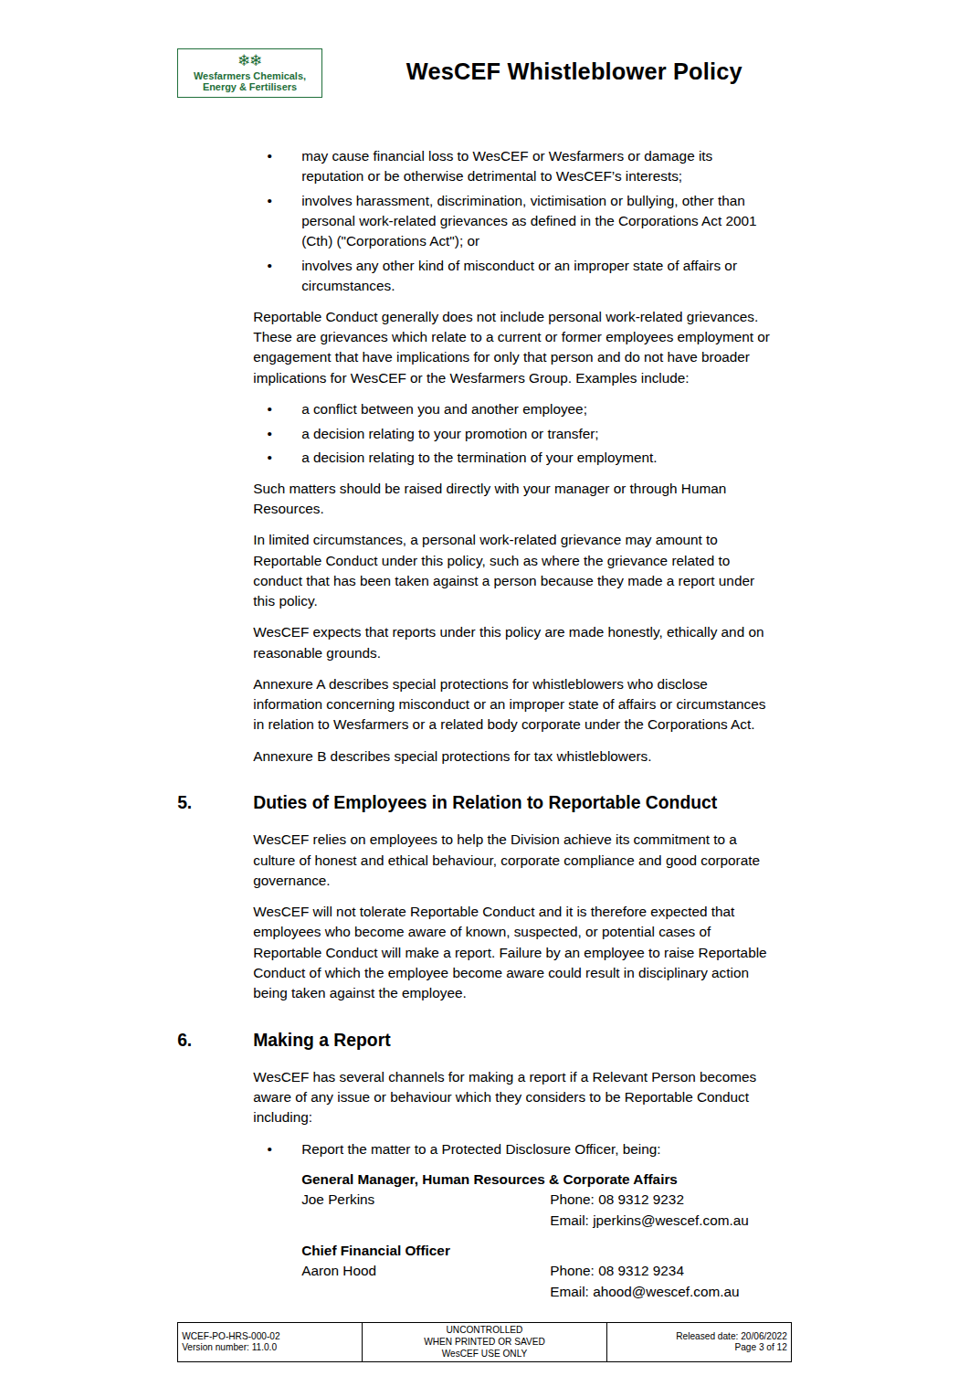❄❄
Wesfarmers Chemicals,
Energy & Fertilisers
WesCEF Whistleblower Policy
may cause financial loss to WesCEF or Wesfarmers or damage its reputation or be otherwise detrimental to WesCEF’s interests;
involves harassment, discrimination, victimisation or bullying, other than personal work-related grievances as defined in the Corporations Act 2001 (Cth) ("Corporations Act"); or
involves any other kind of misconduct or an improper state of affairs or circumstances.
Reportable Conduct generally does not include personal work-related grievances. These are grievances which relate to a current or former employees employment or engagement that have implications for only that person and do not have broader implications for WesCEF or the Wesfarmers Group. Examples include:
a conflict between you and another employee;
a decision relating to your promotion or transfer;
a decision relating to the termination of your employment.
Such matters should be raised directly with your manager or through Human Resources.
In limited circumstances, a personal work-related grievance may amount to Reportable Conduct under this policy, such as where the grievance related to conduct that has been taken against a person because they made a report under this policy.
WesCEF expects that reports under this policy are made honestly, ethically and on reasonable grounds.
Annexure A describes special protections for whistleblowers who disclose information concerning misconduct or an improper state of affairs or circumstances in relation to Wesfarmers or a related body corporate under the Corporations Act.
Annexure B describes special protections for tax whistleblowers.
5. Duties of Employees in Relation to Reportable Conduct
WesCEF relies on employees to help the Division achieve its commitment to a culture of honest and ethical behaviour, corporate compliance and good corporate governance.
WesCEF will not tolerate Reportable Conduct and it is therefore expected that employees who become aware of known, suspected, or potential cases of Reportable Conduct will make a report. Failure by an employee to raise Reportable Conduct of which the employee become aware could result in disciplinary action being taken against the employee.
6. Making a Report
WesCEF has several channels for making a report if a Relevant Person becomes aware of any issue or behaviour which they considers to be Reportable Conduct including:
Report the matter to a Protected Disclosure Officer, being:
General Manager, Human Resources & Corporate Affairs
Joe Perkins
Phone: 08 9312 9232
Email: jperkins@wescef.com.au
Chief Financial Officer
Aaron Hood
Phone: 08 9312 9234
Email: ahood@wescef.com.au
| WCEF-PO-HRS-000-02 Version number: 11.0.0 | UNCONTROLLED WHEN PRINTED OR SAVED WesCEF USE ONLY | Released date: 20/06/2022 Page 3 of 12 |